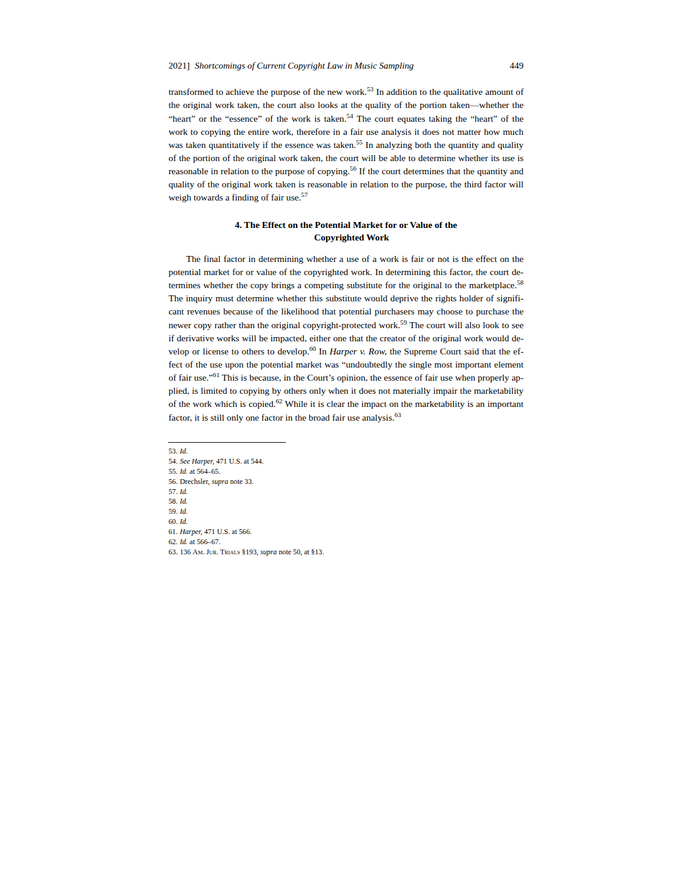2021] Shortcomings of Current Copyright Law in Music Sampling 449
transformed to achieve the purpose of the new work.53 In addition to the qualitative amount of the original work taken, the court also looks at the quality of the portion taken—whether the “heart” or the “essence” of the work is taken.54 The court equates taking the “heart” of the work to copying the entire work, therefore in a fair use analysis it does not matter how much was taken quantitatively if the essence was taken.55 In analyzing both the quantity and quality of the portion of the original work taken, the court will be able to determine whether its use is reasonable in relation to the purpose of copying.56 If the court determines that the quantity and quality of the original work taken is reasonable in relation to the purpose, the third factor will weigh towards a finding of fair use.57
4. The Effect on the Potential Market for or Value of theCopyrighted Work
The final factor in determining whether a use of a work is fair or not is the effect on the potential market for or value of the copyrighted work. In determining this factor, the court determines whether the copy brings a competing substitute for the original to the marketplace.58 The inquiry must determine whether this substitute would deprive the rights holder of significant revenues because of the likelihood that potential purchasers may choose to purchase the newer copy rather than the original copyright-protected work.59 The court will also look to see if derivative works will be impacted, either one that the creator of the original work would develop or license to others to develop.60 In Harper v. Row, the Supreme Court said that the effect of the use upon the potential market was “undoubtedly the single most important element of fair use.”61 This is because, in the Court’s opinion, the essence of fair use when properly applied, is limited to copying by others only when it does not materially impair the marketability of the work which is copied.62 While it is clear the impact on the marketability is an important factor, it is still only one factor in the broad fair use analysis.63
53. Id.
54. See Harper, 471 U.S. at 544.
55. Id. at 564–65.
56. Drechsler, supra note 33.
57. Id.
58. Id.
59. Id.
60. Id.
61. Harper, 471 U.S. at 566.
62. Id. at 566–67.
63. 136 Am. Jur. Trials §193, supra note 50, at §13.